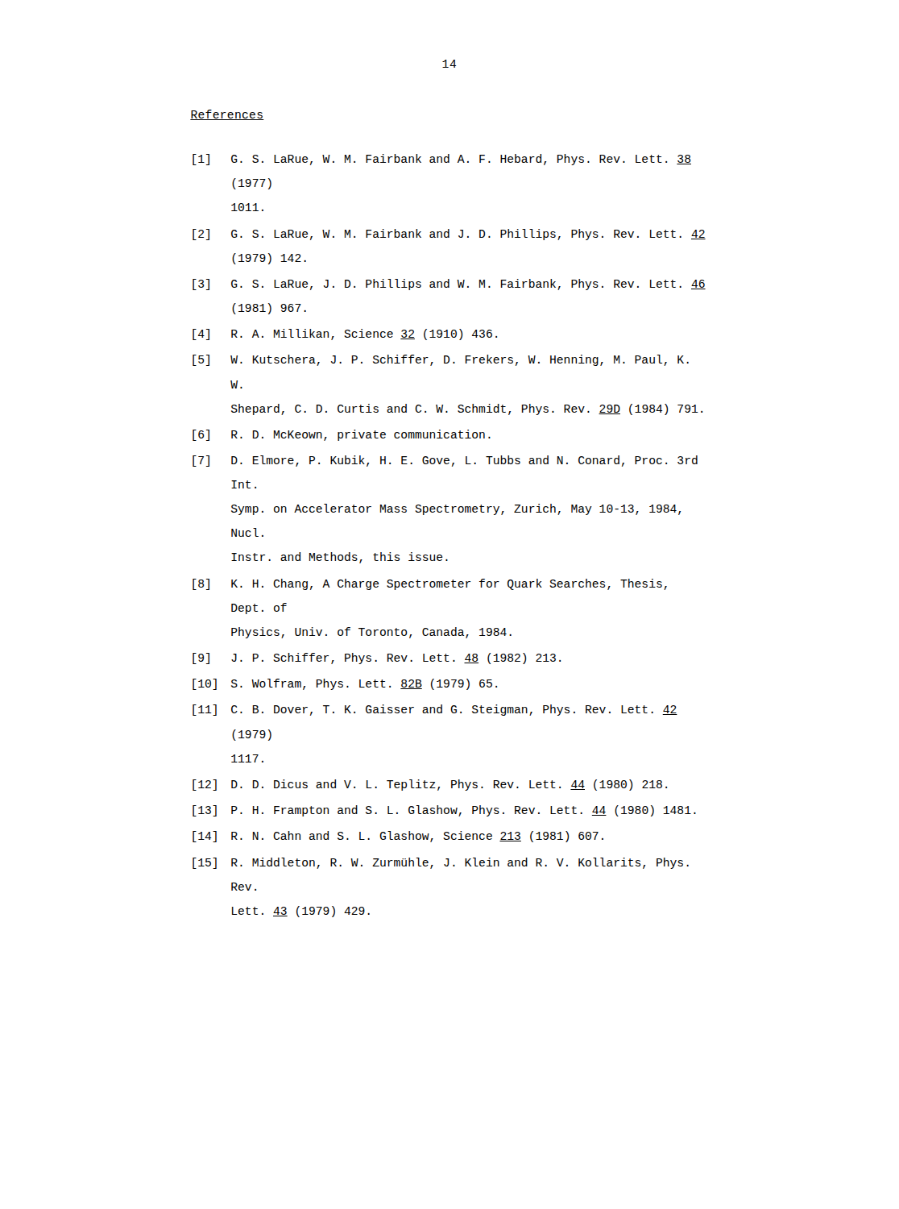14
References
[1] G. S. LaRue, W. M. Fairbank and A. F. Hebard, Phys. Rev. Lett. 38 (1977) 1011.
[2] G. S. LaRue, W. M. Fairbank and J. D. Phillips, Phys. Rev. Lett. 42 (1979) 142.
[3] G. S. LaRue, J. D. Phillips and W. M. Fairbank, Phys. Rev. Lett. 46 (1981) 967.
[4] R. A. Millikan, Science 32 (1910) 436.
[5] W. Kutschera, J. P. Schiffer, D. Frekers, W. Henning, M. Paul, K. W. Shepard, C. D. Curtis and C. W. Schmidt, Phys. Rev. 29D (1984) 791.
[6] R. D. McKeown, private communication.
[7] D. Elmore, P. Kubik, H. E. Gove, L. Tubbs and N. Conard, Proc. 3rd Int. Symp. on Accelerator Mass Spectrometry, Zurich, May 10-13, 1984, Nucl. Instr. and Methods, this issue.
[8] K. H. Chang, A Charge Spectrometer for Quark Searches, Thesis, Dept. of Physics, Univ. of Toronto, Canada, 1984.
[9] J. P. Schiffer, Phys. Rev. Lett. 48 (1982) 213.
[10] S. Wolfram, Phys. Lett. 82B (1979) 65.
[11] C. B. Dover, T. K. Gaisser and G. Steigman, Phys. Rev. Lett. 42 (1979) 1117.
[12] D. D. Dicus and V. L. Teplitz, Phys. Rev. Lett. 44 (1980) 218.
[13] P. H. Frampton and S. L. Glashow, Phys. Rev. Lett. 44 (1980) 1481.
[14] R. N. Cahn and S. L. Glashow, Science 213 (1981) 607.
[15] R. Middleton, R. W. Zurmühle, J. Klein and R. V. Kollarits, Phys. Rev. Lett. 43 (1979) 429.